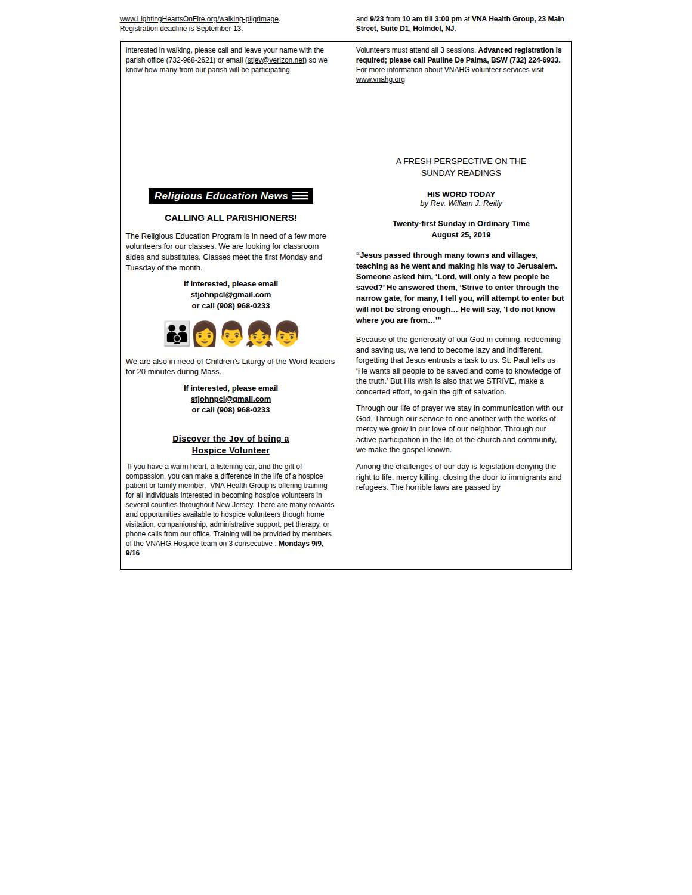www.LightingHeartsOnFire.org/walking-pilgrimage.
Registration deadline is September 13.
and 9/23 from 10 am till 3:00 pm at VNA Health Group, 23 Main Street, Suite D1, Holmdel, NJ.
interested in walking, please call and leave your name with the parish office (732-968-2621) or email (stjev@verizon.net) so we know how many from our parish will be participating.
Religious Education News☰☰
CALLING ALL PARISHIONERS!
The Religious Education Program is in need of a few more volunteers for our classes. We are looking for classroom aides and substitutes. Classes meet the first Monday and Tuesday of the month.
If interested, please email
stjohnpcl@gmail.com
or call (908) 968-0233
👪👩👨👧👦
We are also in need of Children’s Liturgy of the Word leaders for 20 minutes during Mass.
If interested, please email
stjohnpcl@gmail.com
or call (908) 968-0233
Discover the Joy of being a
Hospice Volunteer
If you have a warm heart, a listening ear, and the gift of compassion, you can make a difference in the life of a hospice patient or family member. VNA Health Group is offering training for all individuals interested in becoming hospice volunteers in several counties throughout New Jersey. There are many rewards and opportunities available to hospice volunteers though home visitation, companionship, administrative support, pet therapy, or phone calls from our office. Training will be provided by members of the VNAHG Hospice team on 3 consecutive : Mondays 9/9, 9/16
Volunteers must attend all 3 sessions. Advanced registration is required; please call Pauline De Palma, BSW (732) 224-6933. For more information about VNAHG volunteer services visit www.vnahg.org
A FRESH PERSPECTIVE ON THE
SUNDAY READINGS
HIS WORD TODAY
by Rev. William J. Reilly
Twenty-first Sunday in Ordinary Time
August 25, 2019
“Jesus passed through many towns and villages, teaching as he went and making his way to Jerusalem. Someone asked him, ‘Lord, will only a few people be saved?’ He answered them, ‘Strive to enter through the narrow gate, for many, I tell you, will attempt to enter but will not be strong enough… He will say, 'I do not know where you are from…’”
Because of the generosity of our God in coming, redeeming and saving us, we tend to become lazy and indifferent, forgetting that Jesus entrusts a task to us. St. Paul tells us ‘He wants all people to be saved and come to knowledge of the truth.’ But His wish is also that we STRIVE, make a concerted effort, to gain the gift of salvation.
Through our life of prayer we stay in communication with our God. Through our service to one another with the works of mercy we grow in our love of our neighbor. Through our active participation in the life of the church and community, we make the gospel known.
Among the challenges of our day is legislation denying the right to life, mercy killing, closing the door to immigrants and refugees. The horrible laws are passed by